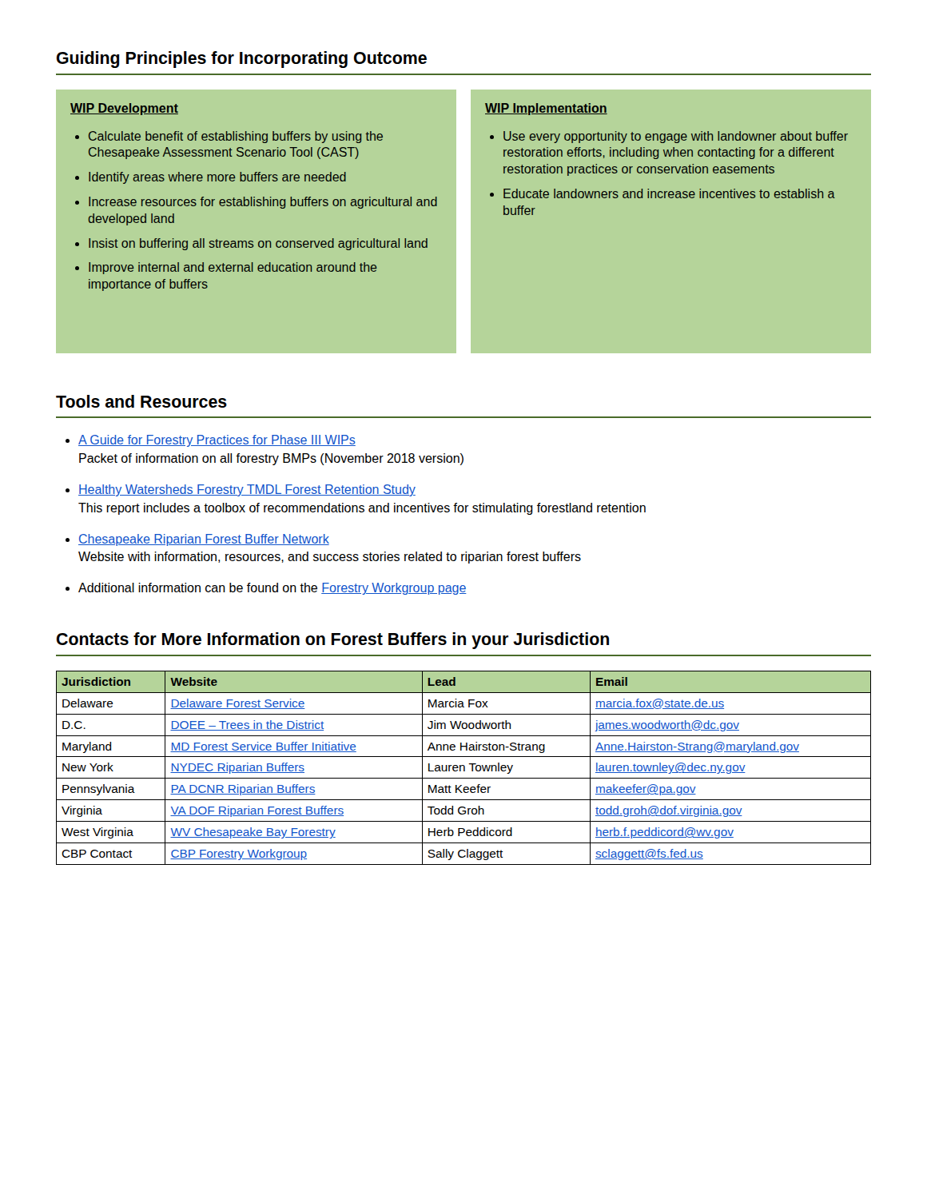Guiding Principles for Incorporating Outcome
WIP Development
Calculate benefit of establishing buffers by using the Chesapeake Assessment Scenario Tool (CAST)
Identify areas where more buffers are needed
Increase resources for establishing buffers on agricultural and developed land
Insist on buffering all streams on conserved agricultural land
Improve internal and external education around the importance of buffers
WIP Implementation
Use every opportunity to engage with landowner about buffer restoration efforts, including when contacting for a different restoration practices or conservation easements
Educate landowners and increase incentives to establish a buffer
Tools and Resources
A Guide for Forestry Practices for Phase III WIPs Packet of information on all forestry BMPs (November 2018 version)
Healthy Watersheds Forestry TMDL Forest Retention Study This report includes a toolbox of recommendations and incentives for stimulating forestland retention
Chesapeake Riparian Forest Buffer Network Website with information, resources, and success stories related to riparian forest buffers
Additional information can be found on the Forestry Workgroup page
Contacts for More Information on Forest Buffers in your Jurisdiction
| Jurisdiction | Website | Lead | Email |
| --- | --- | --- | --- |
| Delaware | Delaware Forest Service | Marcia Fox | marcia.fox@state.de.us |
| D.C. | DOEE – Trees in the District | Jim Woodworth | james.woodworth@dc.gov |
| Maryland | MD Forest Service Buffer Initiative | Anne Hairston-Strang | Anne.Hairston-Strang@maryland.gov |
| New York | NYDEC Riparian Buffers | Lauren Townley | lauren.townley@dec.ny.gov |
| Pennsylvania | PA DCNR Riparian Buffers | Matt Keefer | makeefer@pa.gov |
| Virginia | VA DOF Riparian Forest Buffers | Todd Groh | todd.groh@dof.virginia.gov |
| West Virginia | WV Chesapeake Bay Forestry | Herb Peddicord | herb.f.peddicord@wv.gov |
| CBP Contact | CBP Forestry Workgroup | Sally Claggett | sclaggett@fs.fed.us |